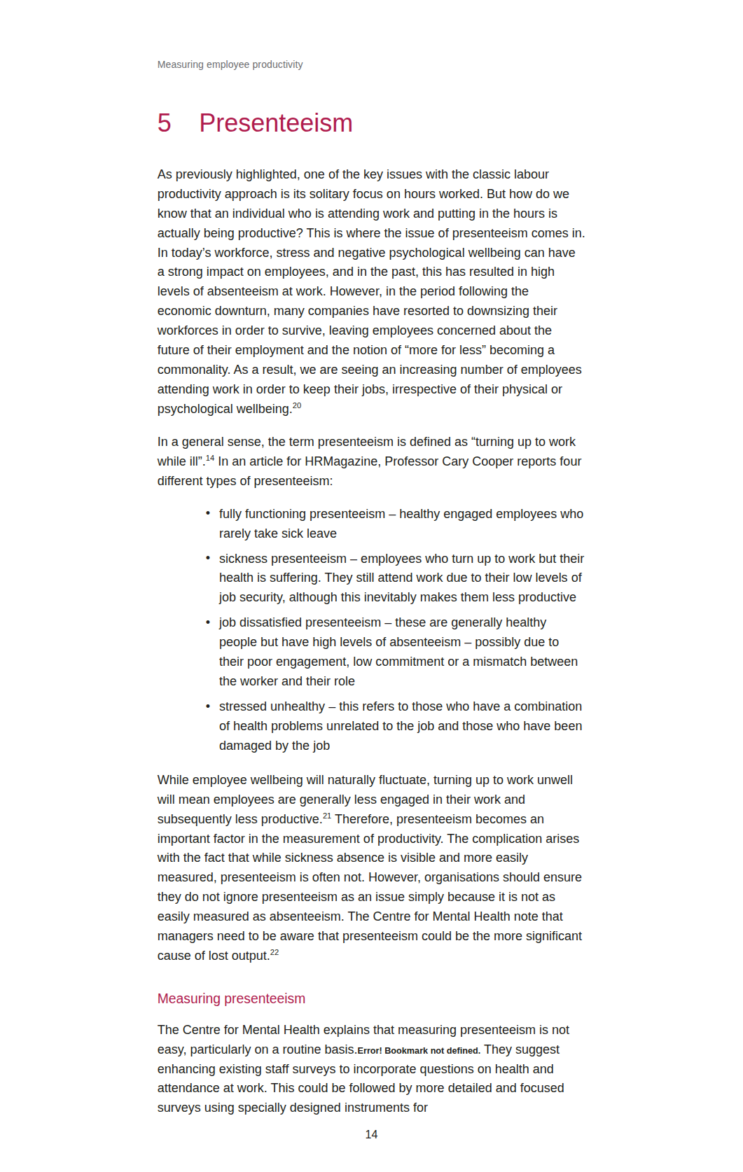Measuring employee productivity
5 Presenteeism
As previously highlighted, one of the key issues with the classic labour productivity approach is its solitary focus on hours worked. But how do we know that an individual who is attending work and putting in the hours is actually being productive? This is where the issue of presenteeism comes in. In today’s workforce, stress and negative psychological wellbeing can have a strong impact on employees, and in the past, this has resulted in high levels of absenteeism at work. However, in the period following the economic downturn, many companies have resorted to downsizing their workforces in order to survive, leaving employees concerned about the future of their employment and the notion of “more for less” becoming a commonality. As a result, we are seeing an increasing number of employees attending work in order to keep their jobs, irrespective of their physical or psychological wellbeing.20
In a general sense, the term presenteeism is defined as “turning up to work while ill”.14 In an article for HRMagazine, Professor Cary Cooper reports four different types of presenteeism:
fully functioning presenteeism – healthy engaged employees who rarely take sick leave
sickness presenteeism – employees who turn up to work but their health is suffering. They still attend work due to their low levels of job security, although this inevitably makes them less productive
job dissatisfied presenteeism – these are generally healthy people but have high levels of absenteeism – possibly due to their poor engagement, low commitment or a mismatch between the worker and their role
stressed unhealthy – this refers to those who have a combination of health problems unrelated to the job and those who have been damaged by the job
While employee wellbeing will naturally fluctuate, turning up to work unwell will mean employees are generally less engaged in their work and subsequently less productive.21 Therefore, presenteeism becomes an important factor in the measurement of productivity. The complication arises with the fact that while sickness absence is visible and more easily measured, presenteeism is often not. However, organisations should ensure they do not ignore presenteeism as an issue simply because it is not as easily measured as absenteeism. The Centre for Mental Health note that managers need to be aware that presenteeism could be the more significant cause of lost output.22
Measuring presenteeism
The Centre for Mental Health explains that measuring presenteeism is not easy, particularly on a routine basis.Error! Bookmark not defined. They suggest enhancing existing staff surveys to incorporate questions on health and attendance at work. This could be followed by more detailed and focused surveys using specially designed instruments for
14